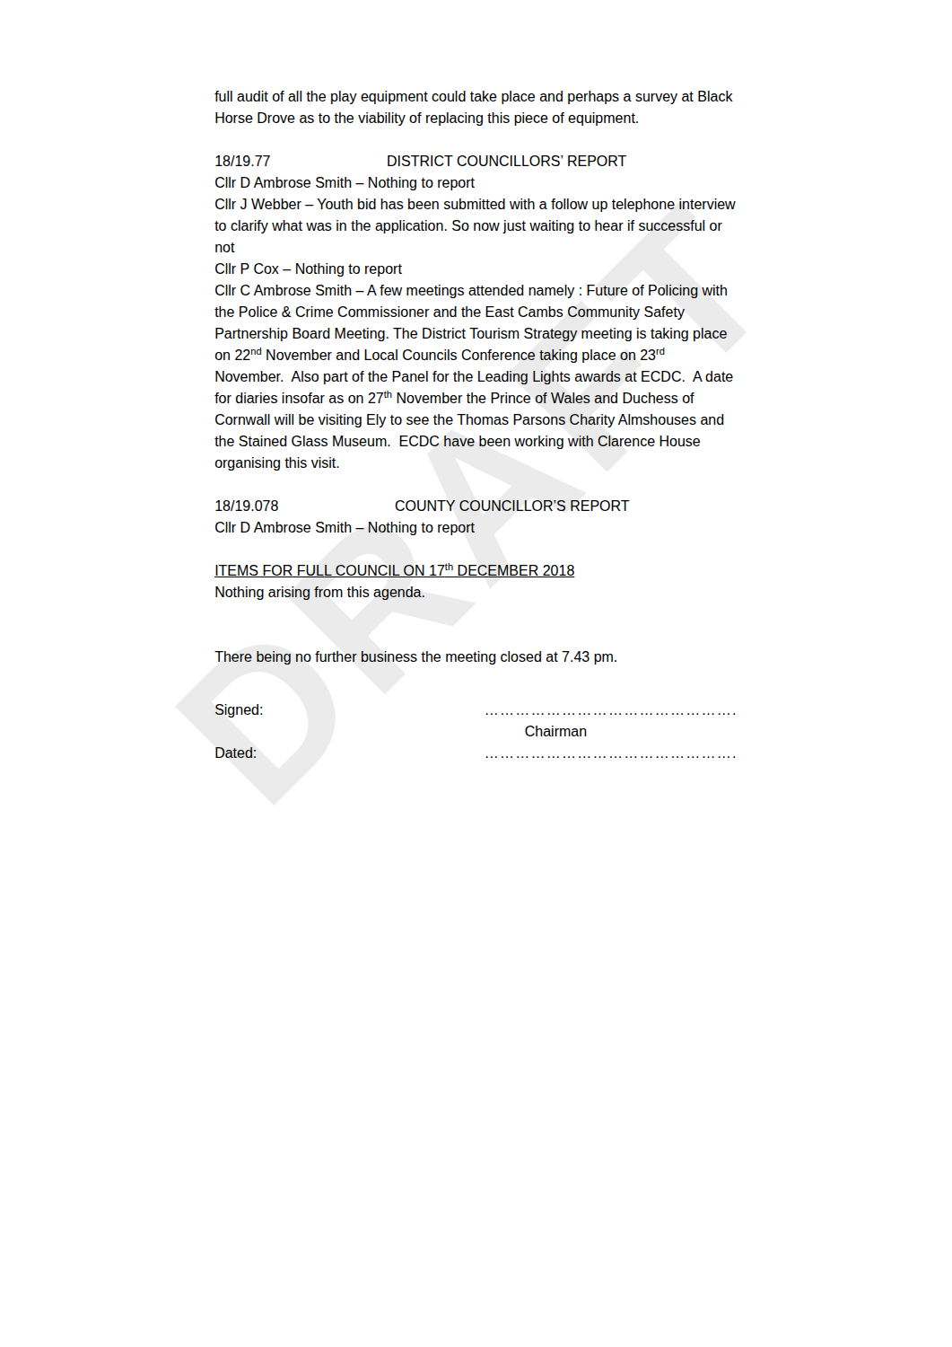DRAFT
full audit of all the play equipment could take place and perhaps a survey at Black Horse Drove as to the viability of replacing this piece of equipment.
18/19.77 DISTRICT COUNCILLORS’ REPORT
Cllr D Ambrose Smith – Nothing to report
Cllr J Webber – Youth bid has been submitted with a follow up telephone interview to clarify what was in the application. So now just waiting to hear if successful or not
Cllr P Cox – Nothing to report
Cllr C Ambrose Smith – A few meetings attended namely : Future of Policing with the Police & Crime Commissioner and the East Cambs Community Safety Partnership Board Meeting. The District Tourism Strategy meeting is taking place on 22nd November and Local Councils Conference taking place on 23rd November. Also part of the Panel for the Leading Lights awards at ECDC. A date for diaries insofar as on 27th November the Prince of Wales and Duchess of Cornwall will be visiting Ely to see the Thomas Parsons Charity Almshouses and the Stained Glass Museum. ECDC have been working with Clarence House organising this visit.
18/19.078 COUNTY COUNCILLOR’S REPORT
Cllr D Ambrose Smith – Nothing to report
ITEMS FOR FULL COUNCIL ON 17th DECEMBER 2018
Nothing arising from this agenda.
There being no further business the meeting closed at 7.43 pm.
Signed:
………………………………………….
Chairman
Dated:
………………………………………….